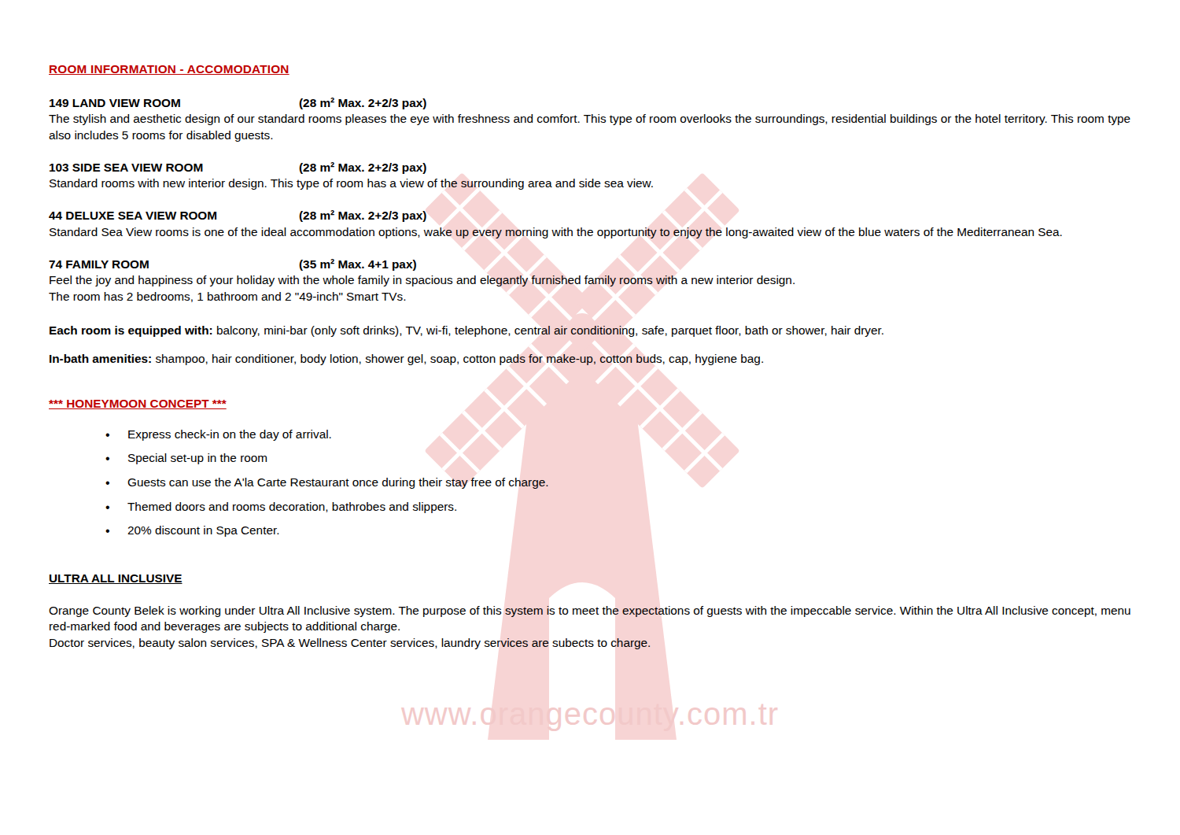www.orangecounty.com.tr
ROOM INFORMATION - ACCOMODATION
149 LAND VIEW ROOM(28 m² Max. 2+2/3 pax)
The stylish and aesthetic design of our standard rooms pleases the eye with freshness and comfort. This type of room overlooks the surroundings, residential buildings or the hotel territory. This room type also includes 5 rooms for disabled guests.
103 SIDE SEA VIEW ROOM(28 m² Max. 2+2/3 pax)
Standard rooms with new interior design. This type of room has a view of the surrounding area and side sea view.
44 DELUXE SEA VIEW ROOM(28 m² Max. 2+2/3 pax)
Standard Sea View rooms is one of the ideal accommodation options, wake up every morning with the opportunity to enjoy the long-awaited view of the blue waters of the Mediterranean Sea.
74 FAMILY ROOM(35 m² Max. 4+1 pax)
Feel the joy and happiness of your holiday with the whole family in spacious and elegantly furnished family rooms with a new interior design.
The room has 2 bedrooms, 1 bathroom and 2 "49-inch" Smart TVs.
Each room is equipped with: balcony, mini-bar (only soft drinks), TV, wi-fi, telephone, central air conditioning, safe, parquet floor, bath or shower, hair dryer.
In-bath amenities: shampoo, hair conditioner, body lotion, shower gel, soap, cotton pads for make-up, cotton buds, cap, hygiene bag.
*** HONEYMOON CONCEPT ***
Express check-in on the day of arrival.
Special set-up in the room
Guests can use the A'la Carte Restaurant once during their stay free of charge.
Themed doors and rooms decoration, bathrobes and slippers.
20% discount in Spa Center.
ULTRA ALL INCLUSIVE
Orange County Belek is working under Ultra All Inclusive system. The purpose of this system is to meet the expectations of guests with the impeccable service. Within the Ultra All Inclusive concept, menu red-marked food and beverages are subjects to additional charge.
Doctor services, beauty salon services, SPA & Wellness Center services, laundry services are subects to charge.